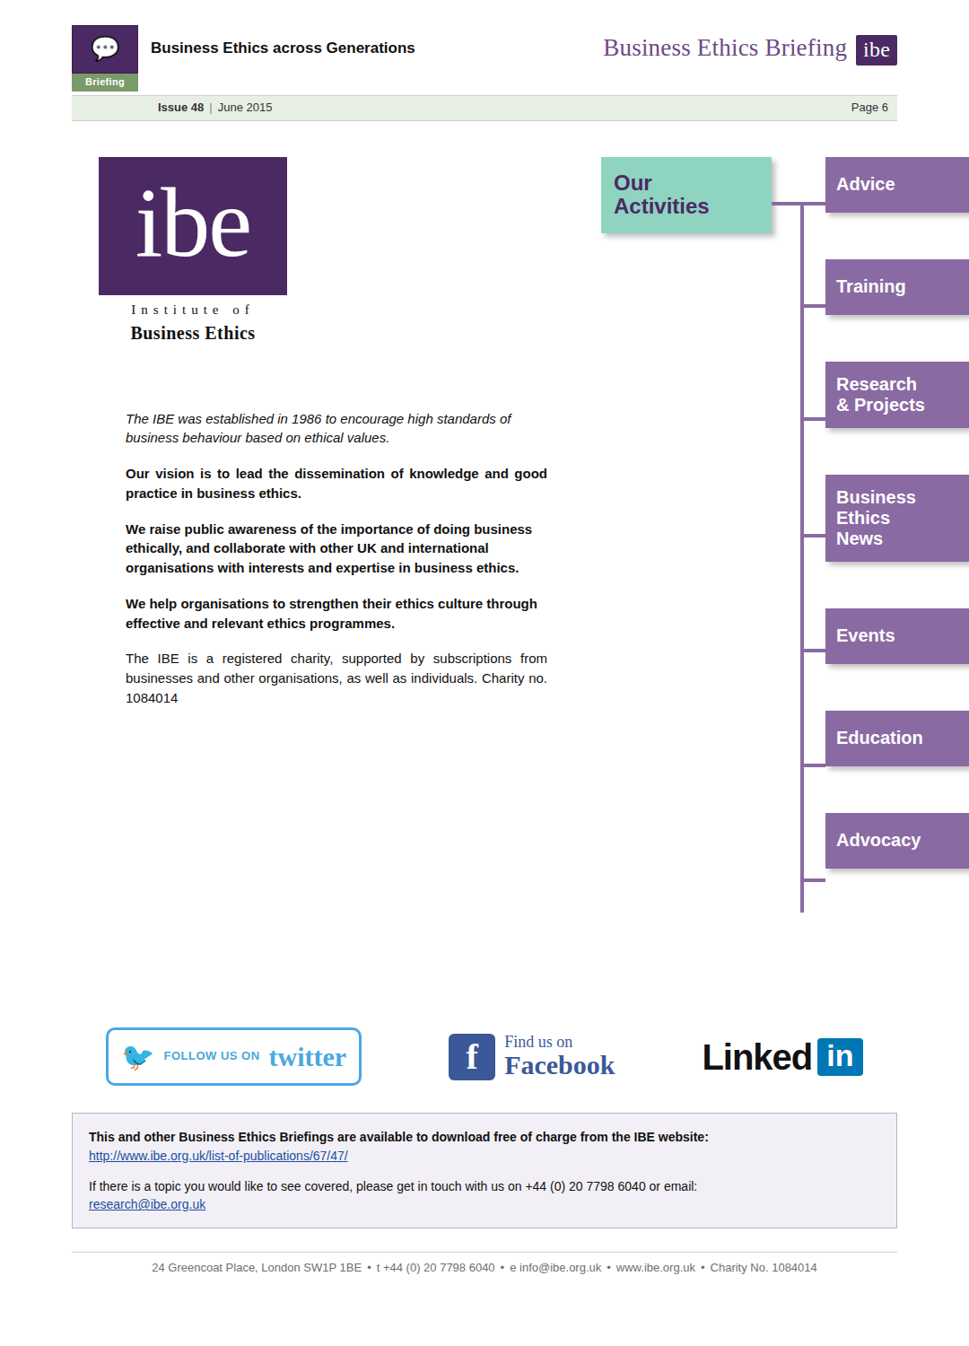💬
Briefing
Business Ethics across Generations
Business Ethics Briefingibe
Issue 48|June 2015
Page 6
ibe
Institute of Business Ethics
The IBE was established in 1986 to encourage high standards of business behaviour based on ethical values.
Our vision is to lead the dissemination of knowledge and good practice in business ethics.
We raise public awareness of the importance of doing business ethically, and collaborate with other UK and international organisations with interests and expertise in business ethics.
We help organisations to strengthen their ethics culture through effective and relevant ethics programmes.
The IBE is a registered charity, supported by subscriptions from businesses and other organisations, as well as individuals. Charity no. 1084014
Our
Activities
Advice
Training
Research
& Projects
Business
Ethics
News
Events
Education
Advocacy
🐦
Follow Us On
twitter
f
Find us on Facebook
Linked
in
This and other Business Ethics Briefings are available to download free of charge from the IBE website:
http://www.ibe.org.uk/list-of-publications/67/47/
If there is a topic you would like to see covered, please get in touch with us on +44 (0) 20 7798 6040 or email:
research@ibe.org.uk
24 Greencoat Place, London SW1P 1BE•t +44 (0) 20 7798 6040•e info@ibe.org.uk•www.ibe.org.uk•Charity No. 1084014